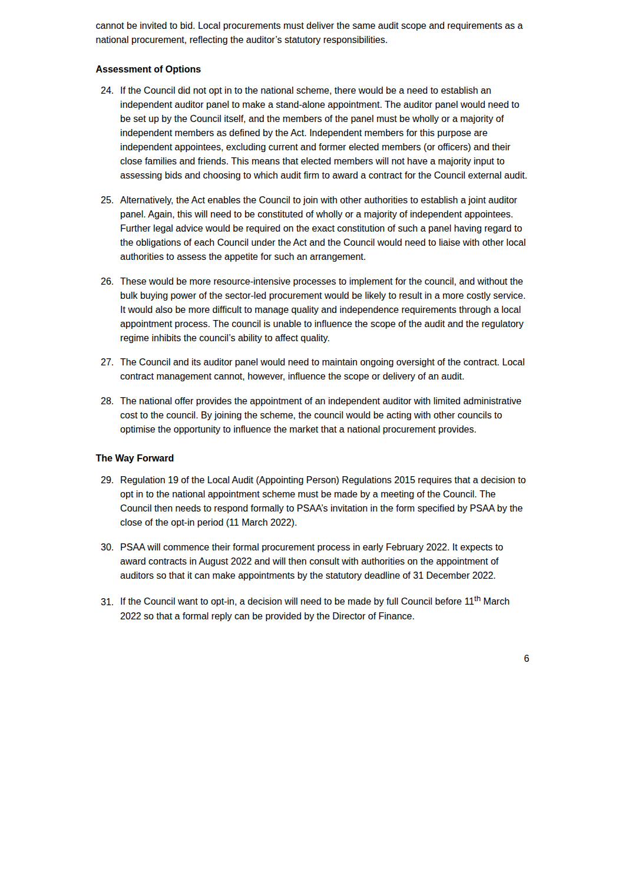cannot be invited to bid. Local procurements must deliver the same audit scope and requirements as a national procurement, reflecting the auditor’s statutory responsibilities.
Assessment of Options
If the Council did not opt in to the national scheme, there would be a need to establish an independent auditor panel to make a stand-alone appointment. The auditor panel would need to be set up by the Council itself, and the members of the panel must be wholly or a majority of independent members as defined by the Act. Independent members for this purpose are independent appointees, excluding current and former elected members (or officers) and their close families and friends. This means that elected members will not have a majority input to assessing bids and choosing to which audit firm to award a contract for the Council external audit.
Alternatively, the Act enables the Council to join with other authorities to establish a joint auditor panel. Again, this will need to be constituted of wholly or a majority of independent appointees. Further legal advice would be required on the exact constitution of such a panel having regard to the obligations of each Council under the Act and the Council would need to liaise with other local authorities to assess the appetite for such an arrangement.
These would be more resource-intensive processes to implement for the council, and without the bulk buying power of the sector-led procurement would be likely to result in a more costly service. It would also be more difficult to manage quality and independence requirements through a local appointment process. The council is unable to influence the scope of the audit and the regulatory regime inhibits the council’s ability to affect quality.
The Council and its auditor panel would need to maintain ongoing oversight of the contract. Local contract management cannot, however, influence the scope or delivery of an audit.
The national offer provides the appointment of an independent auditor with limited administrative cost to the council. By joining the scheme, the council would be acting with other councils to optimise the opportunity to influence the market that a national procurement provides.
The Way Forward
Regulation 19 of the Local Audit (Appointing Person) Regulations 2015 requires that a decision to opt in to the national appointment scheme must be made by a meeting of the Council. The Council then needs to respond formally to PSAA’s invitation in the form specified by PSAA by the close of the opt-in period (11 March 2022).
PSAA will commence their formal procurement process in early February 2022. It expects to award contracts in August 2022 and will then consult with authorities on the appointment of auditors so that it can make appointments by the statutory deadline of 31 December 2022.
If the Council want to opt-in, a decision will need to be made by full Council before 11th March 2022 so that a formal reply can be provided by the Director of Finance.
6